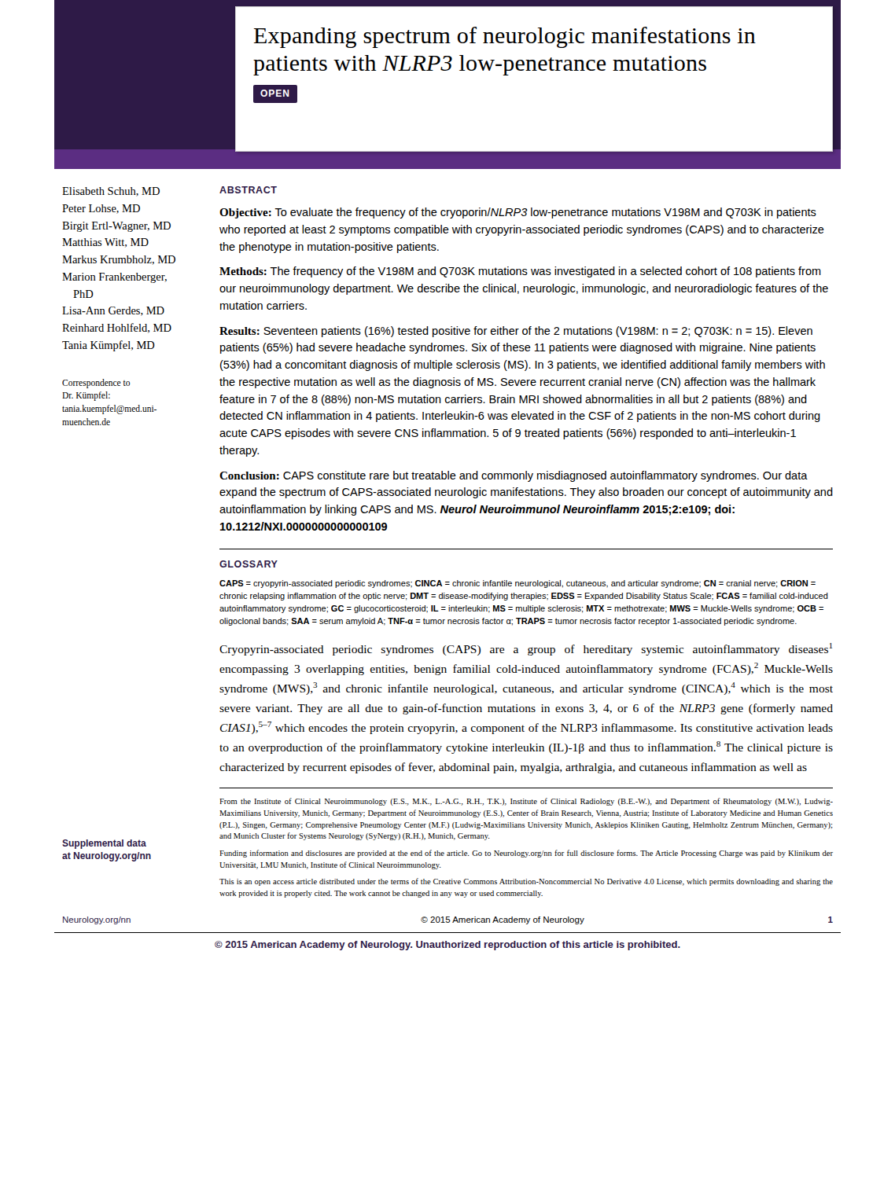Expanding spectrum of neurologic manifestations in patients with NLRP3 low-penetrance mutations
OPEN
Elisabeth Schuh, MD
Peter Lohse, MD
Birgit Ertl-Wagner, MD
Matthias Witt, MD
Markus Krumbholz, MD
Marion Frankenberger,PhD Lisa-Ann Gerdes, MD
Reinhard Hohlfeld, MD
Tania Kümpfel, MD
Correspondence to
Dr. Kümpfel:
tania.kuempfel@med.uni-muenchen.de
Supplemental data
at Neurology.org/nn
ABSTRACT
Objective: To evaluate the frequency of the cryoporin/NLRP3 low-penetrance mutations V198M and Q703K in patients who reported at least 2 symptoms compatible with cryopyrin-associated periodic syndromes (CAPS) and to characterize the phenotype in mutation-positive patients.
Methods: The frequency of the V198M and Q703K mutations was investigated in a selected cohort of 108 patients from our neuroimmunology department. We describe the clinical, neurologic, immunologic, and neuroradiologic features of the mutation carriers.
Results: Seventeen patients (16%) tested positive for either of the 2 mutations (V198M: n = 2; Q703K: n = 15). Eleven patients (65%) had severe headache syndromes. Six of these 11 patients were diagnosed with migraine. Nine patients (53%) had a concomitant diagnosis of multiple sclerosis (MS). In 3 patients, we identified additional family members with the respective mutation as well as the diagnosis of MS. Severe recurrent cranial nerve (CN) affection was the hallmark feature in 7 of the 8 (88%) non-MS mutation carriers. Brain MRI showed abnormalities in all but 2 patients (88%) and detected CN inflammation in 4 patients. Interleukin-6 was elevated in the CSF of 2 patients in the non-MS cohort during acute CAPS episodes with severe CNS inflammation. 5 of 9 treated patients (56%) responded to anti–interleukin-1 therapy.
Conclusion: CAPS constitute rare but treatable and commonly misdiagnosed autoinflammatory syndromes. Our data expand the spectrum of CAPS-associated neurologic manifestations. They also broaden our concept of autoimmunity and autoinflammation by linking CAPS and MS. Neurol Neuroimmunol Neuroinflamm 2015;2:e109; doi: 10.1212/NXI.0000000000000109
GLOSSARY
CAPS = cryopyrin-associated periodic syndromes; CINCA = chronic infantile neurological, cutaneous, and articular syndrome; CN = cranial nerve; CRION = chronic relapsing inflammation of the optic nerve; DMT = disease-modifying therapies; EDSS = Expanded Disability Status Scale; FCAS = familial cold-induced autoinflammatory syndrome; GC = glucocorticosteroid; IL = interleukin; MS = multiple sclerosis; MTX = methotrexate; MWS = Muckle-Wells syndrome; OCB = oligoclonal bands; SAA = serum amyloid A; TNF-α = tumor necrosis factor α; TRAPS = tumor necrosis factor receptor 1-associated periodic syndrome.
Cryopyrin-associated periodic syndromes (CAPS) are a group of hereditary systemic autoinflammatory diseases1 encompassing 3 overlapping entities, benign familial cold-induced autoinflammatory syndrome (FCAS),2 Muckle-Wells syndrome (MWS),3 and chronic infantile neurological, cutaneous, and articular syndrome (CINCA),4 which is the most severe variant. They are all due to gain-of-function mutations in exons 3, 4, or 6 of the NLRP3 gene (formerly named CIAS1),5–7 which encodes the protein cryopyrin, a component of the NLRP3 inflammasome. Its constitutive activation leads to an overproduction of the proinflammatory cytokine interleukin (IL)-1β and thus to inflammation.8 The clinical picture is characterized by recurrent episodes of fever, abdominal pain, myalgia, arthralgia, and cutaneous inflammation as well as
From the Institute of Clinical Neuroimmunology (E.S., M.K., L.-A.G., R.H., T.K.), Institute of Clinical Radiology (B.E.-W.), and Department of Rheumatology (M.W.), Ludwig-Maximilians University, Munich, Germany; Department of Neuroimmunology (E.S.), Center of Brain Research, Vienna, Austria; Institute of Laboratory Medicine and Human Genetics (P.L.), Singen, Germany; Comprehensive Pneumology Center (M.F.) (Ludwig-Maximilians University Munich, Asklepios Kliniken Gauting, Helmholtz Zentrum München, Germany); and Munich Cluster for Systems Neurology (SyNergy) (R.H.), Munich, Germany.
Funding information and disclosures are provided at the end of the article. Go to Neurology.org/nn for full disclosure forms. The Article Processing Charge was paid by Klinikum der Universität, LMU Munich, Institute of Clinical Neuroimmunology.
This is an open access article distributed under the terms of the Creative Commons Attribution-Noncommercial No Derivative 4.0 License, which permits downloading and sharing the work provided it is properly cited. The work cannot be changed in any way or used commercially.
Neurology.org/nn
© 2015 American Academy of Neurology
1
© 2015 American Academy of Neurology. Unauthorized reproduction of this article is prohibited.